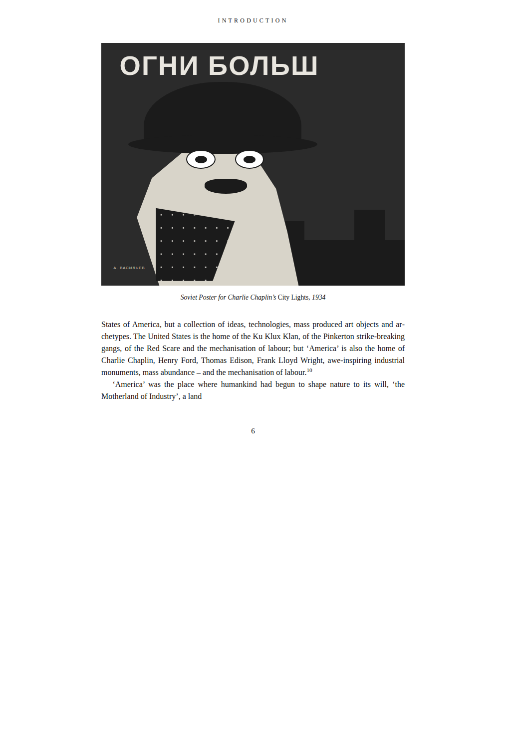Introduction
ОГНИ БОЛЬШ
А. ВАСИЛЬЕВ
Soviet Poster for Charlie Chaplin’s City Lights, 1934
States of America, but a collection of ideas, technologies, mass produced art objects and archetypes. The United States is the home of the Ku Klux Klan, of the Pinkerton strike-breaking gangs, of the Red Scare and the mechanisation of labour; but ‘America’ is also the home of Charlie Chaplin, Henry Ford, Thomas Edison, Frank Lloyd Wright, awe-inspiring industrial monuments, mass abundance – and the mechanisation of labour.10
‘America’ was the place where humankind had begun to shape nature to its will, ‘the Motherland of Industry’, a land
6